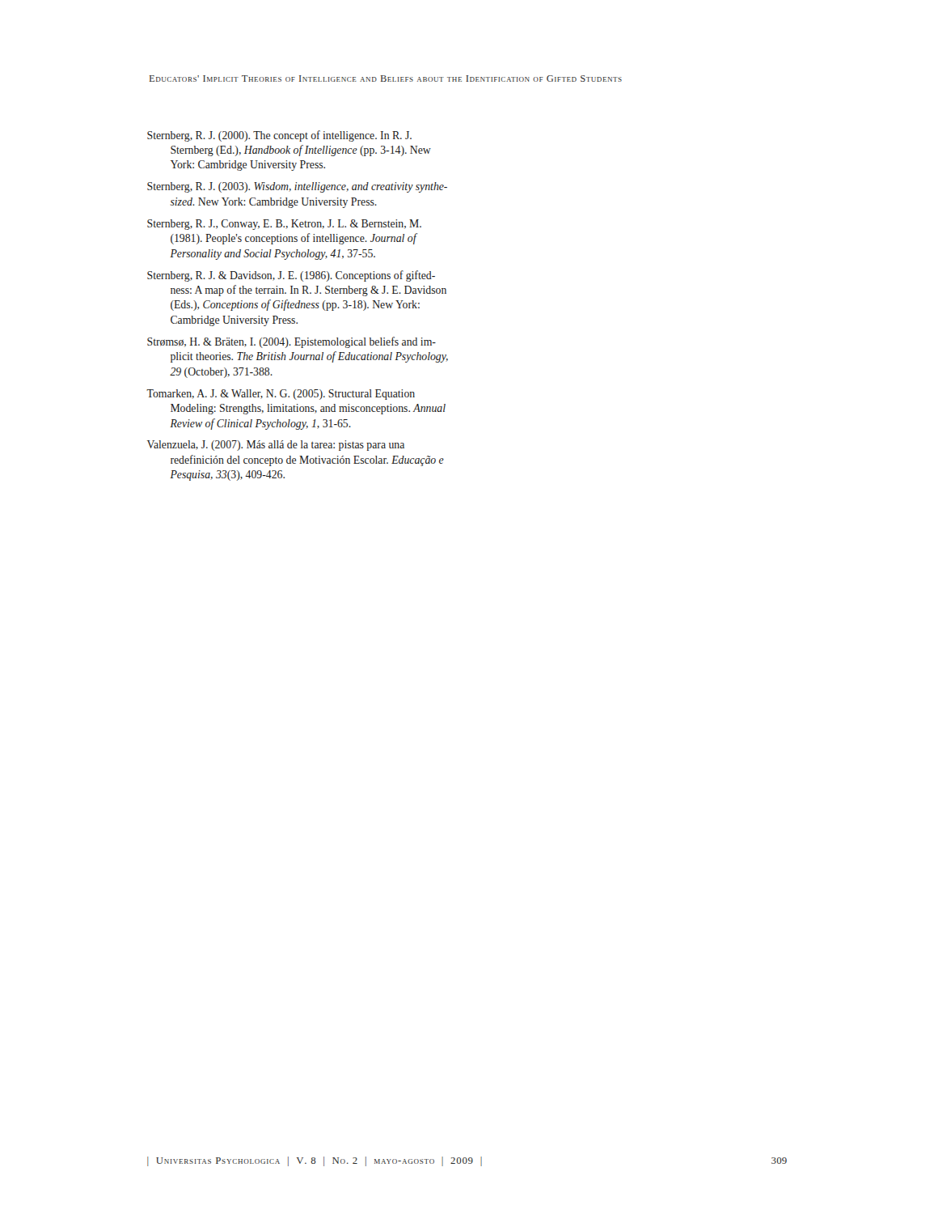Educators' Implicit Theories of Intelligence and Beliefs about the Identification of Gifted Students
Sternberg, R. J. (2000). The concept of intelligence. In R. J. Sternberg (Ed.), Handbook of Intelligence (pp. 3-14). New York: Cambridge University Press.
Sternberg, R. J. (2003). Wisdom, intelligence, and creativity synthesized. New York: Cambridge University Press.
Sternberg, R. J., Conway, E. B., Ketron, J. L. & Bernstein, M. (1981). People's conceptions of intelligence. Journal of Personality and Social Psychology, 41, 37-55.
Sternberg, R. J. & Davidson, J. E. (1986). Conceptions of giftedness: A map of the terrain. In R. J. Sternberg & J. E. Davidson (Eds.), Conceptions of Giftedness (pp. 3-18). New York: Cambridge University Press.
Strømsø, H. & Bräten, I. (2004). Epistemological beliefs and implicit theories. The British Journal of Educational Psychology, 29 (October), 371-388.
Tomarken, A. J. & Waller, N. G. (2005). Structural Equation Modeling: Strengths, limitations, and misconceptions. Annual Review of Clinical Psychology, 1, 31-65.
Valenzuela, J. (2007). Más allá de la tarea: pistas para una redefinición del concepto de Motivación Escolar. Educação e Pesquisa, 33(3), 409-426.
| Universitas Psychologica | V. 8 | No. 2 | mayo-agosto | 2009 |
309